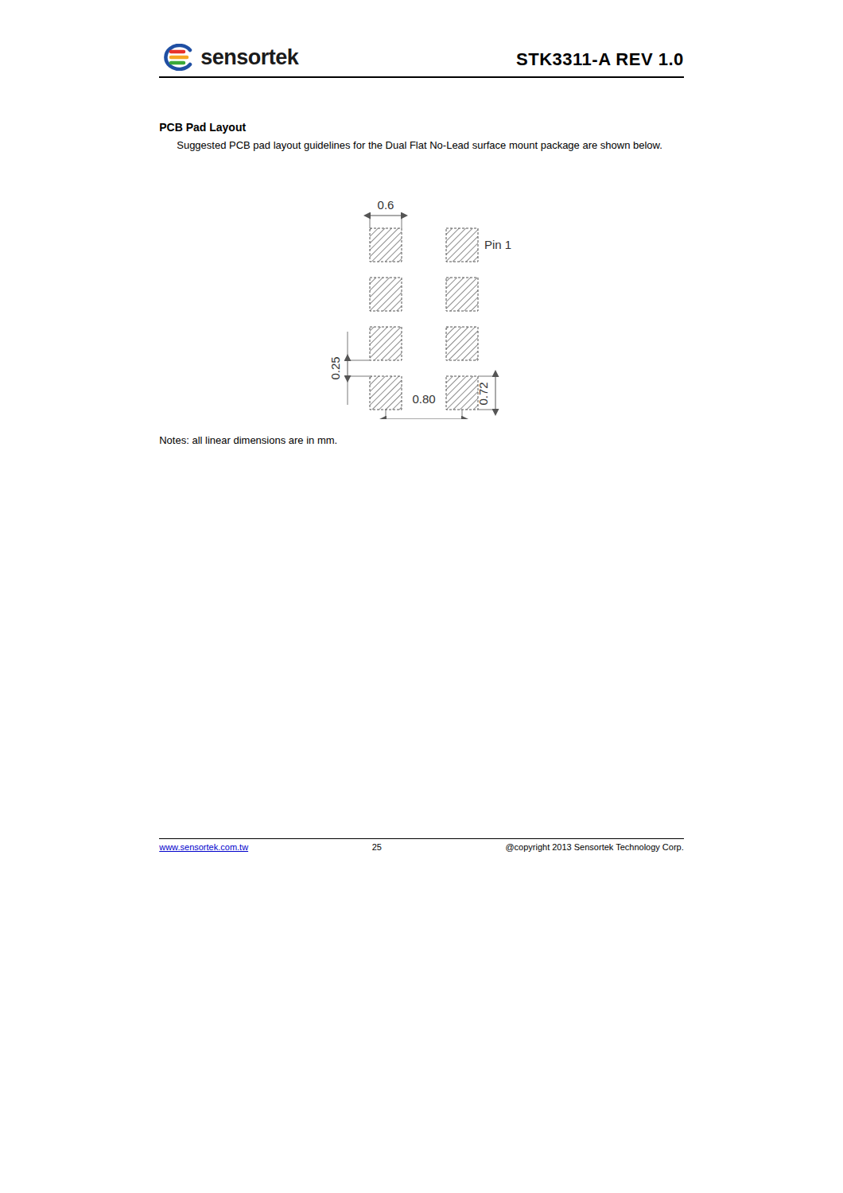sensortek
STK3311-A REV 1.0
PCB Pad Layout
Suggested PCB pad layout guidelines for the Dual Flat No-Lead surface mount package are shown below.
Pin 1 0.6 0.25 0.80 0.72
Notes: all linear dimensions are in mm.
www.sensortek.com.tw
25
@copyright 2013 Sensortek Technology Corp.